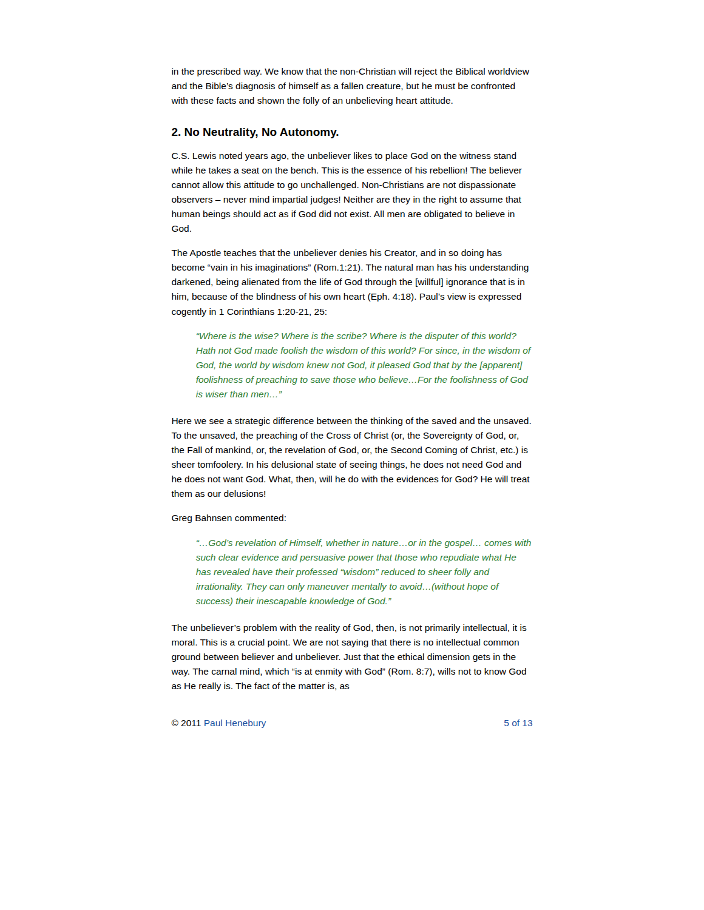in the prescribed way. We know that the non-Christian will reject the Biblical worldview and the Bible’s diagnosis of himself as a fallen creature, but he must be confronted with these facts and shown the folly of an unbelieving heart attitude.
2. No Neutrality, No Autonomy.
C.S. Lewis noted years ago, the unbeliever likes to place God on the witness stand while he takes a seat on the bench. This is the essence of his rebellion! The believer cannot allow this attitude to go unchallenged. Non-Christians are not dispassionate observers – never mind impartial judges! Neither are they in the right to assume that human beings should act as if God did not exist. All men are obligated to believe in God.
The Apostle teaches that the unbeliever denies his Creator, and in so doing has become “vain in his imaginations” (Rom.1:21). The natural man has his understanding darkened, being alienated from the life of God through the [willful] ignorance that is in him, because of the blindness of his own heart (Eph. 4:18). Paul’s view is expressed cogently in 1 Corinthians 1:20-21, 25:
“Where is the wise? Where is the scribe? Where is the disputer of this world? Hath not God made foolish the wisdom of this world? For since, in the wisdom of God, the world by wisdom knew not God, it pleased God that by the [apparent] foolishness of preaching to save those who believe…For the foolishness of God is wiser than men…”
Here we see a strategic difference between the thinking of the saved and the unsaved. To the unsaved, the preaching of the Cross of Christ (or, the Sovereignty of God, or, the Fall of mankind, or, the revelation of God, or, the Second Coming of Christ, etc.) is sheer tomfoolery. In his delusional state of seeing things, he does not need God and he does not want God. What, then, will he do with the evidences for God? He will treat them as our delusions!
Greg Bahnsen commented:
“…God’s revelation of Himself, whether in nature…or in the gospel… comes with such clear evidence and persuasive power that those who repudiate what He has revealed have their professed “wisdom” reduced to sheer folly and irrationality. They can only maneuver mentally to avoid…(without hope of success) their inescapable knowledge of God.”
The unbeliever’s problem with the reality of God, then, is not primarily intellectual, it is moral. This is a crucial point. We are not saying that there is no intellectual common ground between believer and unbeliever. Just that the ethical dimension gets in the way. The carnal mind, which “is at enmity with God” (Rom. 8:7), wills not to know God as He really is. The fact of the matter is, as
© 2011 Paul Henebury
5 of 13